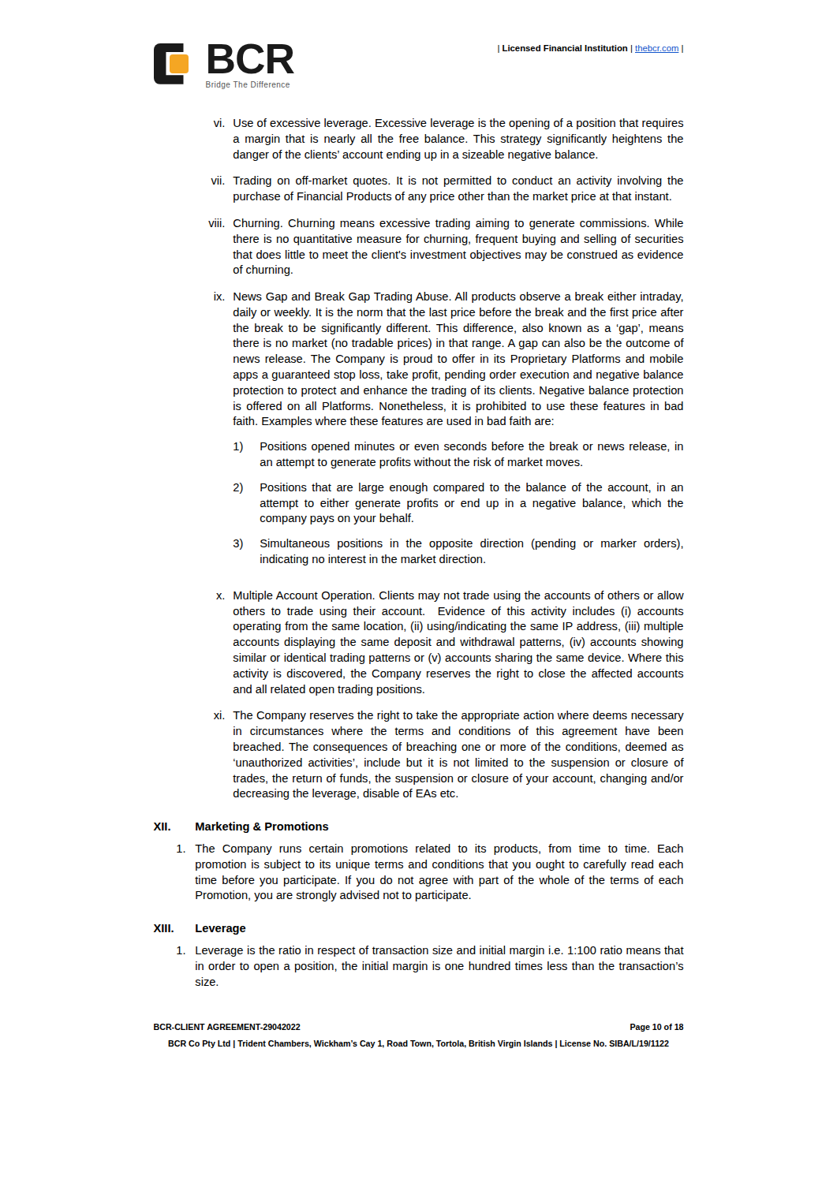BCR
Bridge The Difference
| Licensed Financial Institution | thebcr.com |
vi. Use of excessive leverage. Excessive leverage is the opening of a position that requires a margin that is nearly all the free balance. This strategy significantly heightens the danger of the clients’ account ending up in a sizeable negative balance.
vii. Trading on off-market quotes. It is not permitted to conduct an activity involving the purchase of Financial Products of any price other than the market price at that instant.
viii. Churning. Churning means excessive trading aiming to generate commissions. While there is no quantitative measure for churning, frequent buying and selling of securities that does little to meet the client's investment objectives may be construed as evidence of churning.
ix. News Gap and Break Gap Trading Abuse. All products observe a break either intraday, daily or weekly. It is the norm that the last price before the break and the first price after the break to be significantly different. This difference, also known as a ‘gap’, means there is no market (no tradable prices) in that range. A gap can also be the outcome of news release. The Company is proud to offer in its Proprietary Platforms and mobile apps a guaranteed stop loss, take profit, pending order execution and negative balance protection to protect and enhance the trading of its clients. Negative balance protection is offered on all Platforms. Nonetheless, it is prohibited to use these features in bad faith. Examples where these features are used in bad faith are:
1) Positions opened minutes or even seconds before the break or news release, in an attempt to generate profits without the risk of market moves.
2) Positions that are large enough compared to the balance of the account, in an attempt to either generate profits or end up in a negative balance, which the company pays on your behalf.
3) Simultaneous positions in the opposite direction (pending or marker orders), indicating no interest in the market direction.
x. Multiple Account Operation. Clients may not trade using the accounts of others or allow others to trade using their account. Evidence of this activity includes (i) accounts operating from the same location, (ii) using/indicating the same IP address, (iii) multiple accounts displaying the same deposit and withdrawal patterns, (iv) accounts showing similar or identical trading patterns or (v) accounts sharing the same device. Where this activity is discovered, the Company reserves the right to close the affected accounts and all related open trading positions.
xi. The Company reserves the right to take the appropriate action where deems necessary in circumstances where the terms and conditions of this agreement have been breached. The consequences of breaching one or more of the conditions, deemed as ‘unauthorized activities’, include but it is not limited to the suspension or closure of trades, the return of funds, the suspension or closure of your account, changing and/or decreasing the leverage, disable of EAs etc.
XII. Marketing & Promotions
1. The Company runs certain promotions related to its products, from time to time. Each promotion is subject to its unique terms and conditions that you ought to carefully read each time before you participate. If you do not agree with part of the whole of the terms of each Promotion, you are strongly advised not to participate.
XIII. Leverage
1. Leverage is the ratio in respect of transaction size and initial margin i.e. 1:100 ratio means that in order to open a position, the initial margin is one hundred times less than the transaction’s size.
BCR-CLIENT AGREEMENT-29042022 Page 10 of 18
BCR Co Pty Ltd | Trident Chambers, Wickham’s Cay 1, Road Town, Tortola, British Virgin Islands | License No. SIBA/L/19/1122